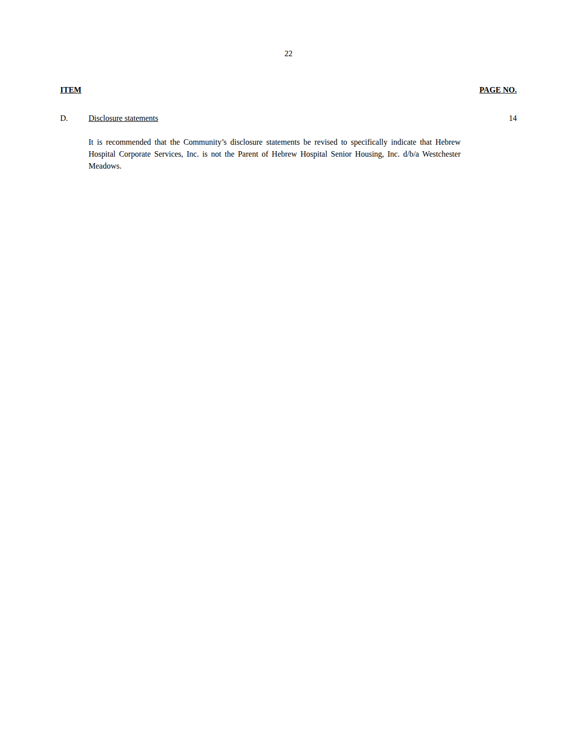22
| ITEM | PAGE NO. |
| --- | --- |
| D. | Disclosure statements It is recommended that the Community’s disclosure statements be revised to specifically indicate that Hebrew Hospital Corporate Services, Inc. is not the Parent of Hebrew Hospital Senior Housing, Inc. d/b/a Westchester Meadows. | 14 |